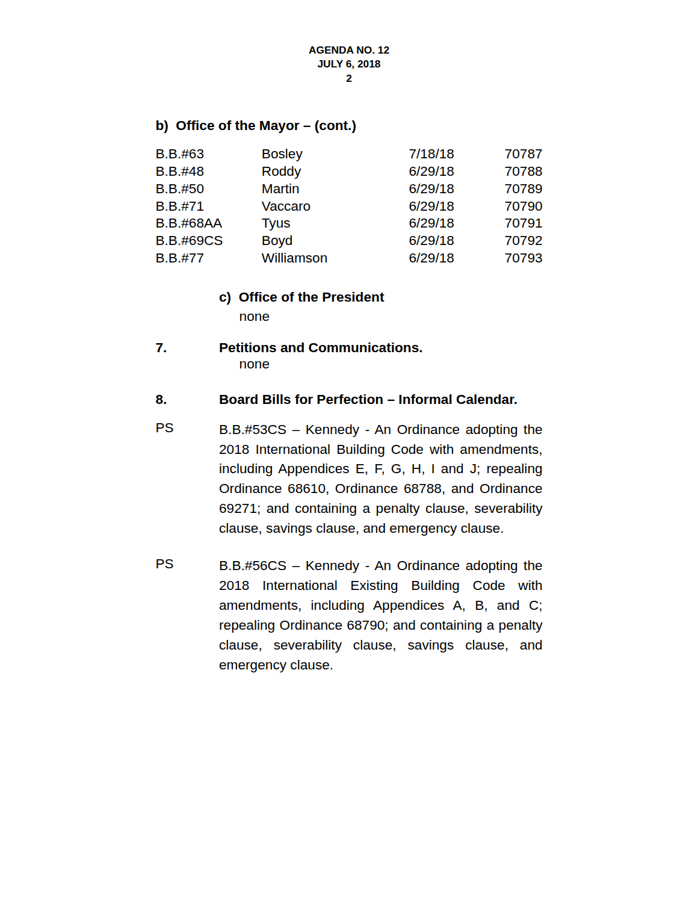AGENDA NO. 12
JULY 6, 2018
2
b) Office of the Mayor – (cont.)
| B.B.#63 | Bosley | 7/18/18 | 70787 |
| B.B.#48 | Roddy | 6/29/18 | 70788 |
| B.B.#50 | Martin | 6/29/18 | 70789 |
| B.B.#71 | Vaccaro | 6/29/18 | 70790 |
| B.B.#68AA | Tyus | 6/29/18 | 70791 |
| B.B.#69CS | Boyd | 6/29/18 | 70792 |
| B.B.#77 | Williamson | 6/29/18 | 70793 |
c) Office of the President
none
7.
Petitions and Communications.
none
8.
Board Bills for Perfection – Informal Calendar.
PS
B.B.#53CS – Kennedy - An Ordinance adopting the 2018 International Building Code with amendments, including Appendices E, F, G, H, I and J; repealing Ordinance 68610, Ordinance 68788, and Ordinance 69271; and containing a penalty clause, severability clause, savings clause, and emergency clause.
PS
B.B.#56CS – Kennedy - An Ordinance adopting the 2018 International Existing Building Code with amendments, including Appendices A, B, and C; repealing Ordinance 68790; and containing a penalty clause, severability clause, savings clause, and emergency clause.